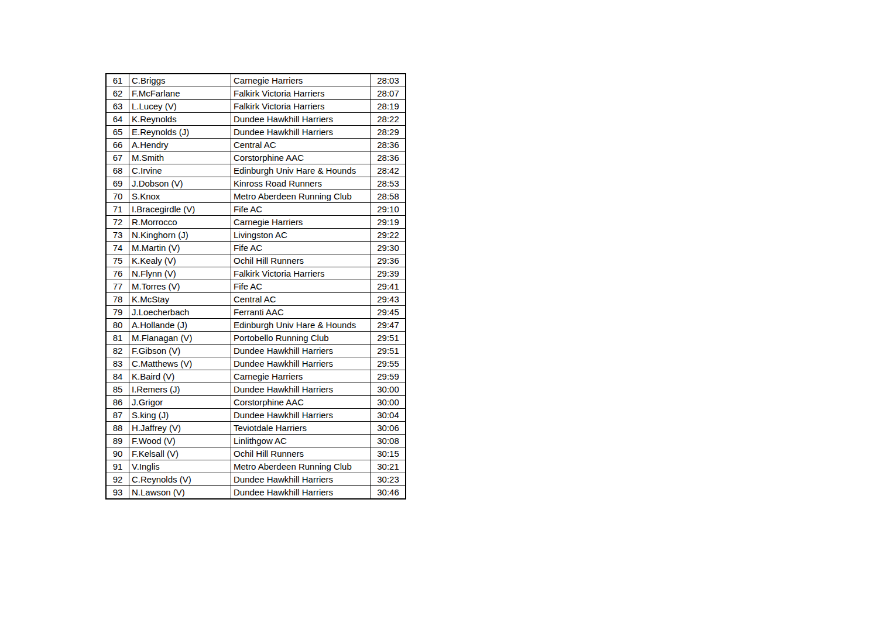| 61 | C.Briggs | Carnegie Harriers | 28:03 |
| 62 | F.McFarlane | Falkirk Victoria Harriers | 28:07 |
| 63 | L.Lucey (V) | Falkirk Victoria Harriers | 28:19 |
| 64 | K.Reynolds | Dundee Hawkhill Harriers | 28:22 |
| 65 | E.Reynolds (J) | Dundee Hawkhill Harriers | 28:29 |
| 66 | A.Hendry | Central AC | 28:36 |
| 67 | M.Smith | Corstorphine AAC | 28:36 |
| 68 | C.Irvine | Edinburgh Univ Hare & Hounds | 28:42 |
| 69 | J.Dobson (V) | Kinross Road Runners | 28:53 |
| 70 | S.Knox | Metro Aberdeen Running Club | 28:58 |
| 71 | I.Bracegirdle (V) | Fife AC | 29:10 |
| 72 | R.Morrocco | Carnegie Harriers | 29:19 |
| 73 | N.Kinghorn (J) | Livingston AC | 29:22 |
| 74 | M.Martin (V) | Fife AC | 29:30 |
| 75 | K.Kealy (V) | Ochil Hill Runners | 29:36 |
| 76 | N.Flynn (V) | Falkirk Victoria Harriers | 29:39 |
| 77 | M.Torres (V) | Fife AC | 29:41 |
| 78 | K.McStay | Central AC | 29:43 |
| 79 | J.Loecherbach | Ferranti AAC | 29:45 |
| 80 | A.Hollande (J) | Edinburgh Univ Hare & Hounds | 29:47 |
| 81 | M.Flanagan (V) | Portobello Running Club | 29:51 |
| 82 | F.Gibson (V) | Dundee Hawkhill Harriers | 29:51 |
| 83 | C.Matthews (V) | Dundee Hawkhill Harriers | 29:55 |
| 84 | K.Baird (V) | Carnegie Harriers | 29:59 |
| 85 | I.Remers (J) | Dundee Hawkhill Harriers | 30:00 |
| 86 | J.Grigor | Corstorphine AAC | 30:00 |
| 87 | S.king (J) | Dundee Hawkhill Harriers | 30:04 |
| 88 | H.Jaffrey (V) | Teviotdale Harriers | 30:06 |
| 89 | F.Wood (V) | Linlithgow AC | 30:08 |
| 90 | F.Kelsall (V) | Ochil Hill Runners | 30:15 |
| 91 | V.Inglis | Metro Aberdeen Running Club | 30:21 |
| 92 | C.Reynolds (V) | Dundee Hawkhill Harriers | 30:23 |
| 93 | N.Lawson (V) | Dundee Hawkhill Harriers | 30:46 |